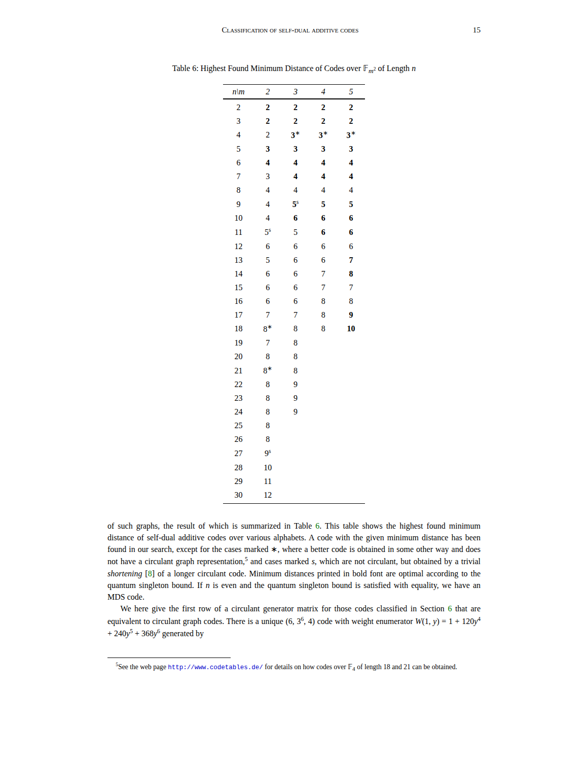Classification of self-dual additive codes 15
Table 6: Highest Found Minimum Distance of Codes over 𝔽m2 of Length n
| n \ m | 2 | 3 | 4 | 5 |
| --- | --- | --- | --- | --- |
| 2 | 2 | 2 | 2 | 2 |
| 3 | 2 | 2 | 2 | 2 |
| 4 | 2 | 3 ∗ | 3 ∗ | 3 ∗ |
| 5 | 3 | 3 | 3 | 3 |
| 6 | 4 | 4 | 4 | 4 |
| 7 | 3 | 4 | 4 | 4 |
| 8 | 4 | 4 | 4 | 4 |
| 9 | 4 | 5 s | 5 | 5 |
| 10 | 4 | 6 | 6 | 6 |
| 11 | 5 s | 5 | 6 | 6 |
| 12 | 6 | 6 | 6 | 6 |
| 13 | 5 | 6 | 6 | 7 |
| 14 | 6 | 6 | 7 | 8 |
| 15 | 6 | 6 | 7 | 7 |
| 16 | 6 | 6 | 8 | 8 |
| 17 | 7 | 7 | 8 | 9 |
| 18 | 8 ∗ | 8 | 8 | 10 |
| 19 | 7 | 8 | | |
| 20 | 8 | 8 | | |
| 21 | 8 ∗ | 8 | | |
| 22 | 8 | 9 | | |
| 23 | 8 | 9 | | |
| 24 | 8 | 9 | | |
| 25 | 8 | | | |
| 26 | 8 | | | |
| 27 | 9 s | | | |
| 28 | 10 | | | |
| 29 | 11 | | | |
| 30 | 12 | | | |
of such graphs, the result of which is summarized in Table 6. This table shows the highest found minimum distance of self-dual additive codes over various alphabets. A code with the given minimum distance has been found in our search, except for the cases marked ∗, where a better code is obtained in some other way and does not have a circulant graph representation,5 and cases marked s, which are not circulant, but obtained by a trivial shortening [8] of a longer circulant code. Minimum distances printed in bold font are optimal according to the quantum singleton bound. If n is even and the quantum singleton bound is satisfied with equality, we have an MDS code.
We here give the first row of a circulant generator matrix for those codes classified in Section 6 that are equivalent to circulant graph codes. There is a unique (6, 36, 4) code with weight enumerator W(1, y) = 1 + 120y4 + 240y5 + 368y6 generated by
5See the web page http://www.codetables.de/ for details on how codes over 𝔽4 of length 18 and 21 can be obtained.